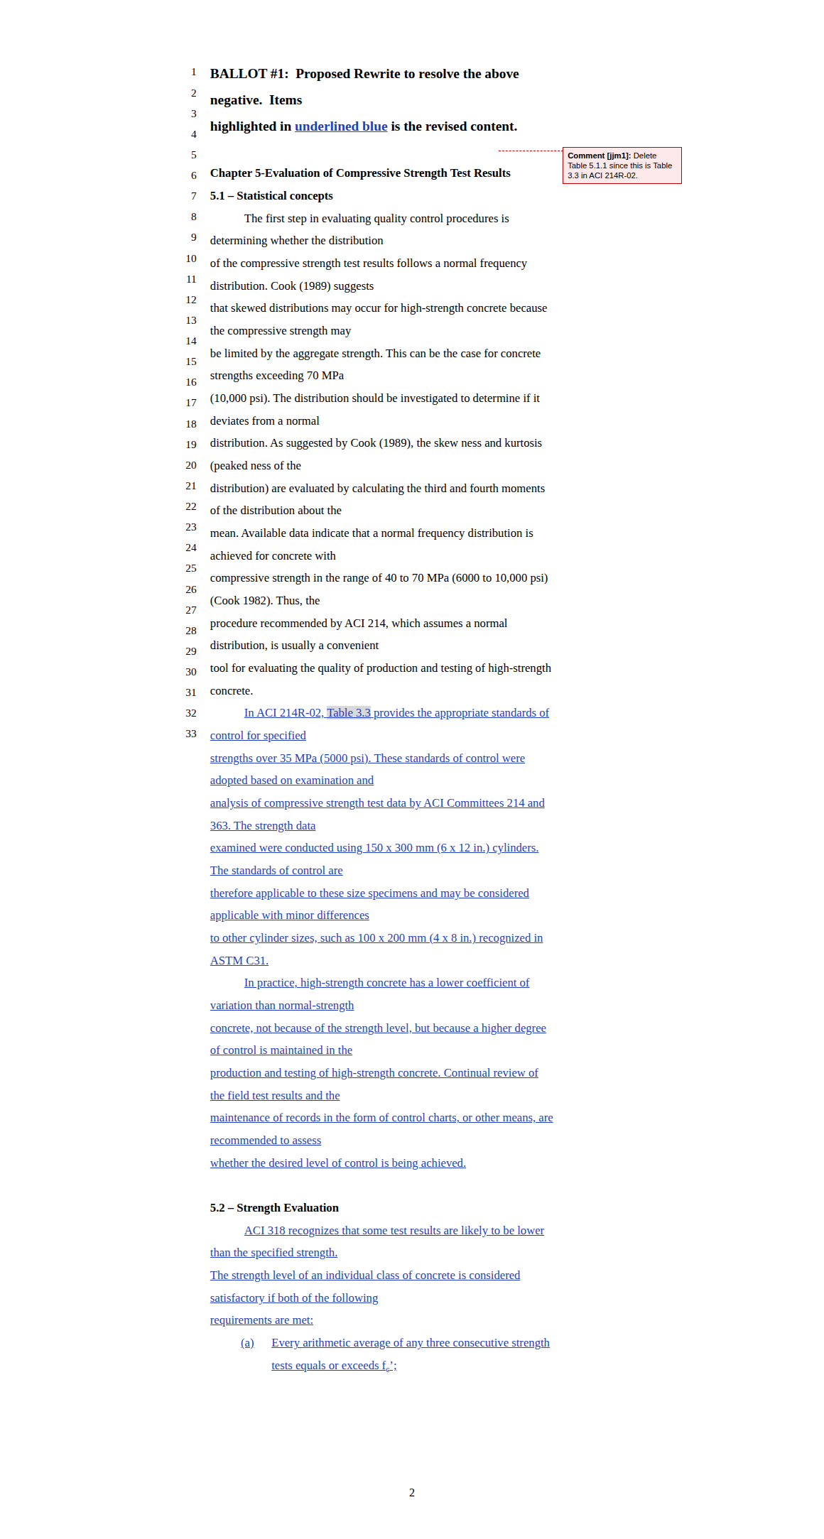1
2
3
4
5
6
7
8
9
10
11
12
13
14
15
16
17
18
19
20
21
22
23
24
25
26
27
28
29
30
31
32
33
BALLOT #1: Proposed Rewrite to resolve the above negative. Items
highlighted in underlined blue is the revised content.
Chapter 5-Evaluation of Compressive Strength Test Results
5.1 – Statistical concepts
The first step in evaluating quality control procedures is determining whether the distribution
of the compressive strength test results follows a normal frequency distribution. Cook (1989) suggests
that skewed distributions may occur for high-strength concrete because the compressive strength may
be limited by the aggregate strength. This can be the case for concrete strengths exceeding 70 MPa
(10,000 psi). The distribution should be investigated to determine if it deviates from a normal
distribution. As suggested by Cook (1989), the skew ness and kurtosis (peaked ness of the
distribution) are evaluated by calculating the third and fourth moments of the distribution about the
mean. Available data indicate that a normal frequency distribution is achieved for concrete with
compressive strength in the range of 40 to 70 MPa (6000 to 10,000 psi) (Cook 1982). Thus, the
procedure recommended by ACI 214, which assumes a normal distribution, is usually a convenient
tool for evaluating the quality of production and testing of high-strength concrete.
In ACI 214R-02, Table 3.3 provides the appropriate standards of control for specified
strengths over 35 MPa (5000 psi). These standards of control were adopted based on examination and
analysis of compressive strength test data by ACI Committees 214 and 363. The strength data
examined were conducted using 150 x 300 mm (6 x 12 in.) cylinders. The standards of control are
therefore applicable to these size specimens and may be considered applicable with minor differences
to other cylinder sizes, such as 100 x 200 mm (4 x 8 in.) recognized in ASTM C31.
In practice, high-strength concrete has a lower coefficient of variation than normal-strength
concrete, not because of the strength level, but because a higher degree of control is maintained in the
production and testing of high-strength concrete. Continual review of the field test results and the
maintenance of records in the form of control charts, or other means, are recommended to assess
whether the desired level of control is being achieved.
5.2 – Strength Evaluation
ACI 318 recognizes that some test results are likely to be lower than the specified strength.
The strength level of an individual class of concrete is considered satisfactory if both of the following
requirements are met:
(a) Every arithmetic average of any three consecutive strength tests equals or exceeds fc’;
Comment [jjm1]: Delete Table 5.1.1 since this is Table 3.3 in ACI 214R-02.
2